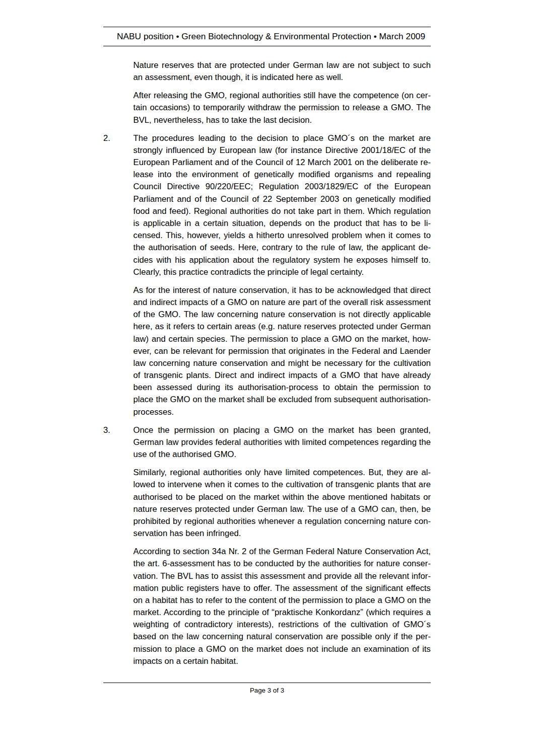NABU position • Green Biotechnology & Environmental Protection • March 2009
Nature reserves that are protected under German law are not subject to such an assessment, even though, it is indicated here as well.
After releasing the GMO, regional authorities still have the competence (on certain occasions) to temporarily withdraw the permission to release a GMO. The BVL, nevertheless, has to take the last decision.
2.
The procedures leading to the decision to place GMO´s on the market are strongly influenced by European law (for instance Directive 2001/18/EC of the European Parliament and of the Council of 12 March 2001 on the deliberate release into the environment of genetically modified organisms and repealing Council Directive 90/220/EEC; Regulation 2003/1829/EC of the European Parliament and of the Council of 22 September 2003 on genetically modified food and feed). Regional authorities do not take part in them. Which regulation is applicable in a certain situation, depends on the product that has to be licensed. This, however, yields a hitherto unresolved problem when it comes to the authorisation of seeds. Here, contrary to the rule of law, the applicant decides with his application about the regulatory system he exposes himself to. Clearly, this practice contradicts the principle of legal certainty.
As for the interest of nature conservation, it has to be acknowledged that direct and indirect impacts of a GMO on nature are part of the overall risk assessment of the GMO. The law concerning nature conservation is not directly applicable here, as it refers to certain areas (e.g. nature reserves protected under German law) and certain species. The permission to place a GMO on the market, however, can be relevant for permission that originates in the Federal and Laender law concerning nature conservation and might be necessary for the cultivation of transgenic plants. Direct and indirect impacts of a GMO that have already been assessed during its authorisation-process to obtain the permission to place the GMO on the market shall be excluded from subsequent authorisation-processes.
3.
Once the permission on placing a GMO on the market has been granted, German law provides federal authorities with limited competences regarding the use of the authorised GMO.
Similarly, regional authorities only have limited competences. But, they are allowed to intervene when it comes to the cultivation of transgenic plants that are authorised to be placed on the market within the above mentioned habitats or nature reserves protected under German law. The use of a GMO can, then, be prohibited by regional authorities whenever a regulation concerning nature conservation has been infringed.
According to section 34a Nr. 2 of the German Federal Nature Conservation Act, the art. 6-assessment has to be conducted by the authorities for nature conservation. The BVL has to assist this assessment and provide all the relevant information public registers have to offer. The assessment of the significant effects on a habitat has to refer to the content of the permission to place a GMO on the market. According to the principle of “praktische Konkordanz” (which requires a weighting of contradictory interests), restrictions of the cultivation of GMO´s based on the law concerning natural conservation are possible only if the permission to place a GMO on the market does not include an examination of its impacts on a certain habitat.
Page 3 of 3